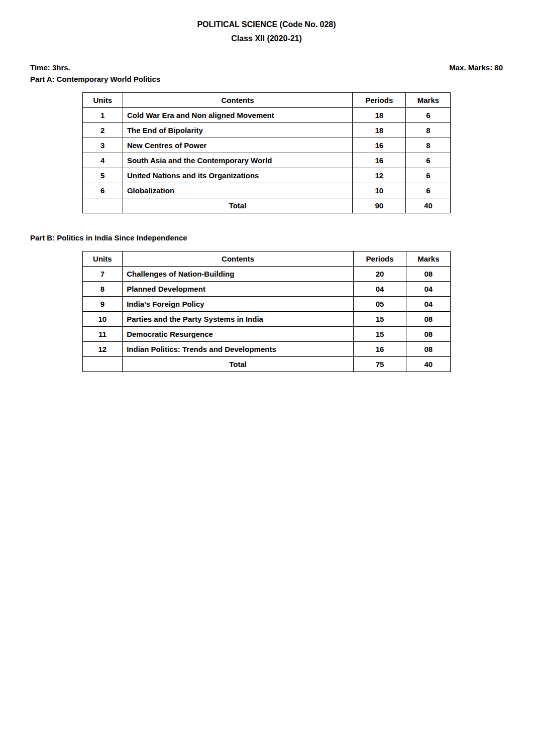POLITICAL SCIENCE (Code No. 028)
Class XII (2020-21)
Time: 3hrs. Max. Marks: 80
Part A: Contemporary World Politics
| Units | Contents | Periods | Marks |
| --- | --- | --- | --- |
| 1 | Cold War Era and Non aligned Movement | 18 | 6 |
| 2 | The End of Bipolarity | 18 | 8 |
| 3 | New Centres of Power | 16 | 8 |
| 4 | South Asia and the Contemporary World | 16 | 6 |
| 5 | United Nations and its Organizations | 12 | 6 |
| 6 | Globalization | 10 | 6 |
| | Total | 90 | 40 |
Part B: Politics in India Since Independence
| Units | Contents | Periods | Marks |
| --- | --- | --- | --- |
| 7 | Challenges of Nation-Building | 20 | 08 |
| 8 | Planned Development | 04 | 04 |
| 9 | India's Foreign Policy | 05 | 04 |
| 10 | Parties and the Party Systems in India | 15 | 08 |
| 11 | Democratic Resurgence | 15 | 08 |
| 12 | Indian Politics: Trends and Developments | 16 | 08 |
| | Total | 75 | 40 |